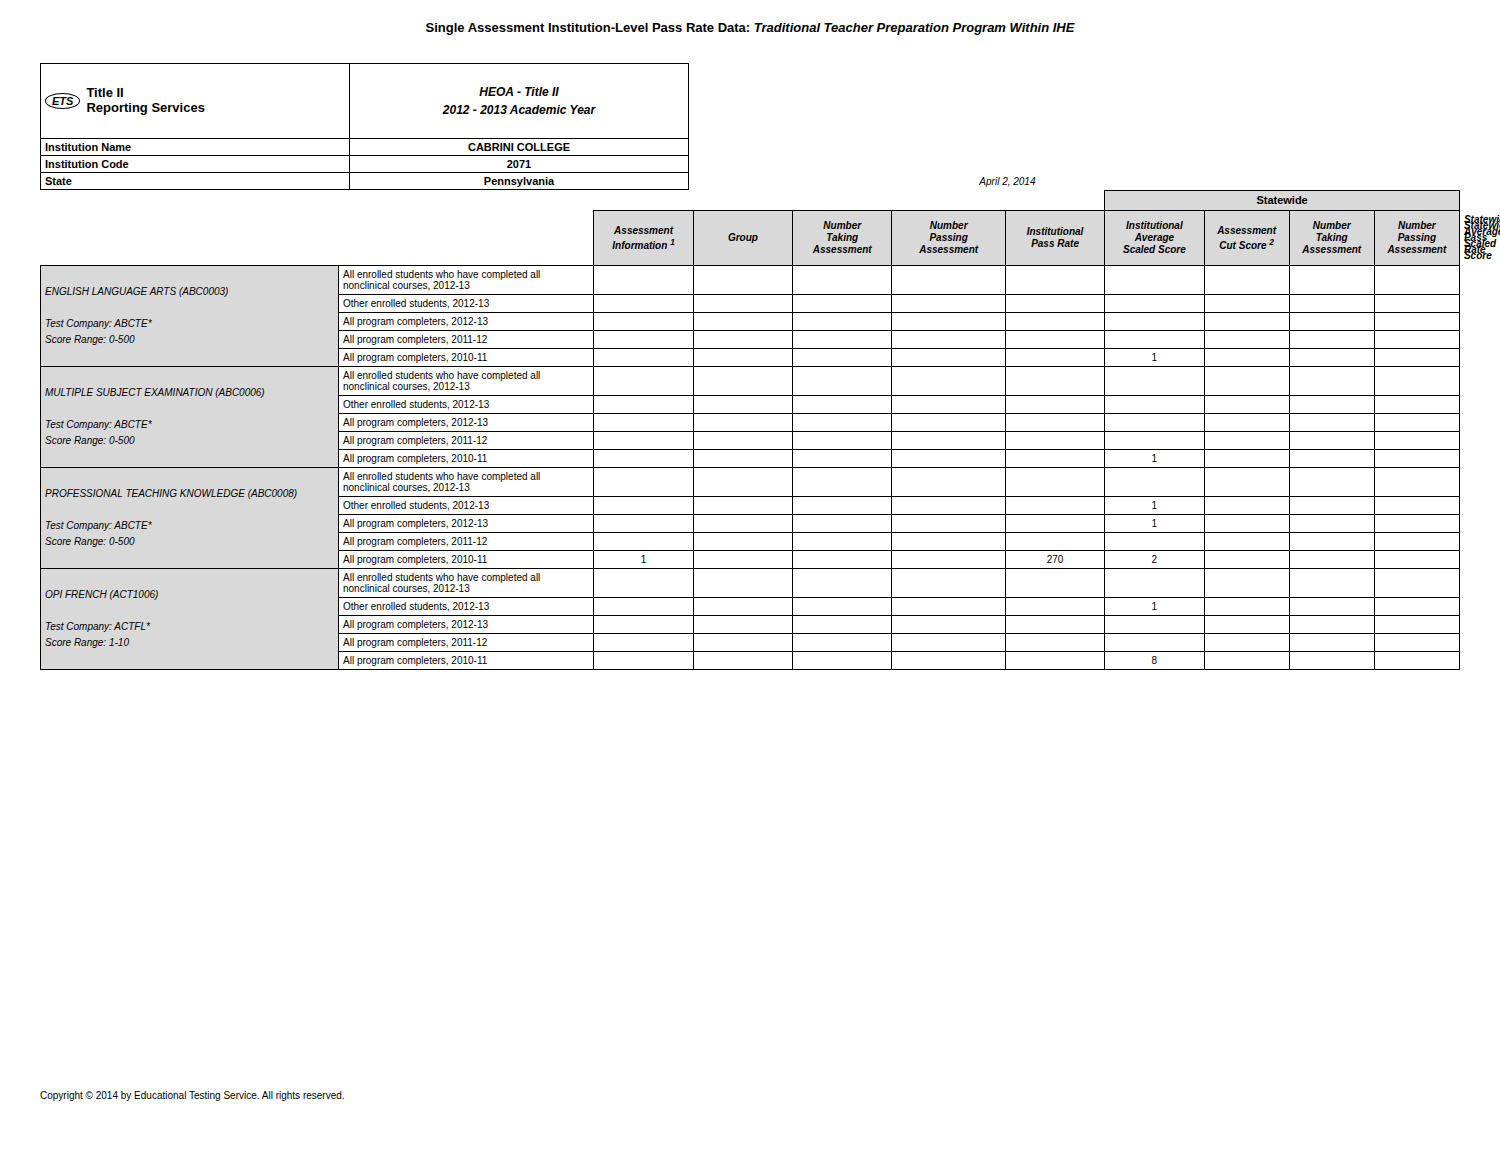Single Assessment Institution-Level Pass Rate Data: Traditional Teacher Preparation Program Within IHE
| ETS Title II Reporting Services | HEOA - Title II 2012 - 2013 Academic Year | |
| Institution Name | CABRINI COLLEGE | |
| Institution Code | 2071 | |
| State | Pennsylvania | April 2, 2014 |
| | | | Statewide |
| --- | --- | --- | --- |
| Assessment Information 1 | Group | Number Taking Assessment | Number Passing Assessment | Institutional Pass Rate | Institutional Average Scaled Score | Assessment Cut Score 2 | Number Taking Assessment | Number Passing Assessment | Statewide Pass Rate | Statewide Average Scaled Score |
| ENGLISH LANGUAGE ARTS (ABC0003) Test Company: ABCTE* Score Range: 0-500 | All enrolled students who have completed all nonclinical courses, 2012-13 | | | | | | | | | |
| Other enrolled students, 2012-13 | | | | | | | | | |
| All program completers, 2012-13 | | | | | | | | | |
| All program completers, 2011-12 | | | | | | | | | |
| All program completers, 2010-11 | | | | | | 1 | | | |
| MULTIPLE SUBJECT EXAMINATION (ABC0006) Test Company: ABCTE* Score Range: 0-500 | All enrolled students who have completed all nonclinical courses, 2012-13 | | | | | | | | | |
| Other enrolled students, 2012-13 | | | | | | | | | |
| All program completers, 2012-13 | | | | | | | | | |
| All program completers, 2011-12 | | | | | | | | | |
| All program completers, 2010-11 | | | | | | 1 | | | |
| PROFESSIONAL TEACHING KNOWLEDGE (ABC0008) Test Company: ABCTE* Score Range: 0-500 | All enrolled students who have completed all nonclinical courses, 2012-13 | | | | | | | | | |
| Other enrolled students, 2012-13 | | | | | | 1 | | | |
| All program completers, 2012-13 | | | | | | 1 | | | |
| All program completers, 2011-12 | | | | | | | | | |
| All program completers, 2010-11 | 1 | | | | 270 | 2 | | | |
| OPI FRENCH (ACT1006) Test Company: ACTFL* Score Range: 1-10 | All enrolled students who have completed all nonclinical courses, 2012-13 | | | | | | | | | |
| Other enrolled students, 2012-13 | | | | | | 1 | | | |
| All program completers, 2012-13 | | | | | | | | | |
| All program completers, 2011-12 | | | | | | | | | |
| All program completers, 2010-11 | | | | | | 8 | | | |
Copyright © 2014 by Educational Testing Service. All rights reserved.